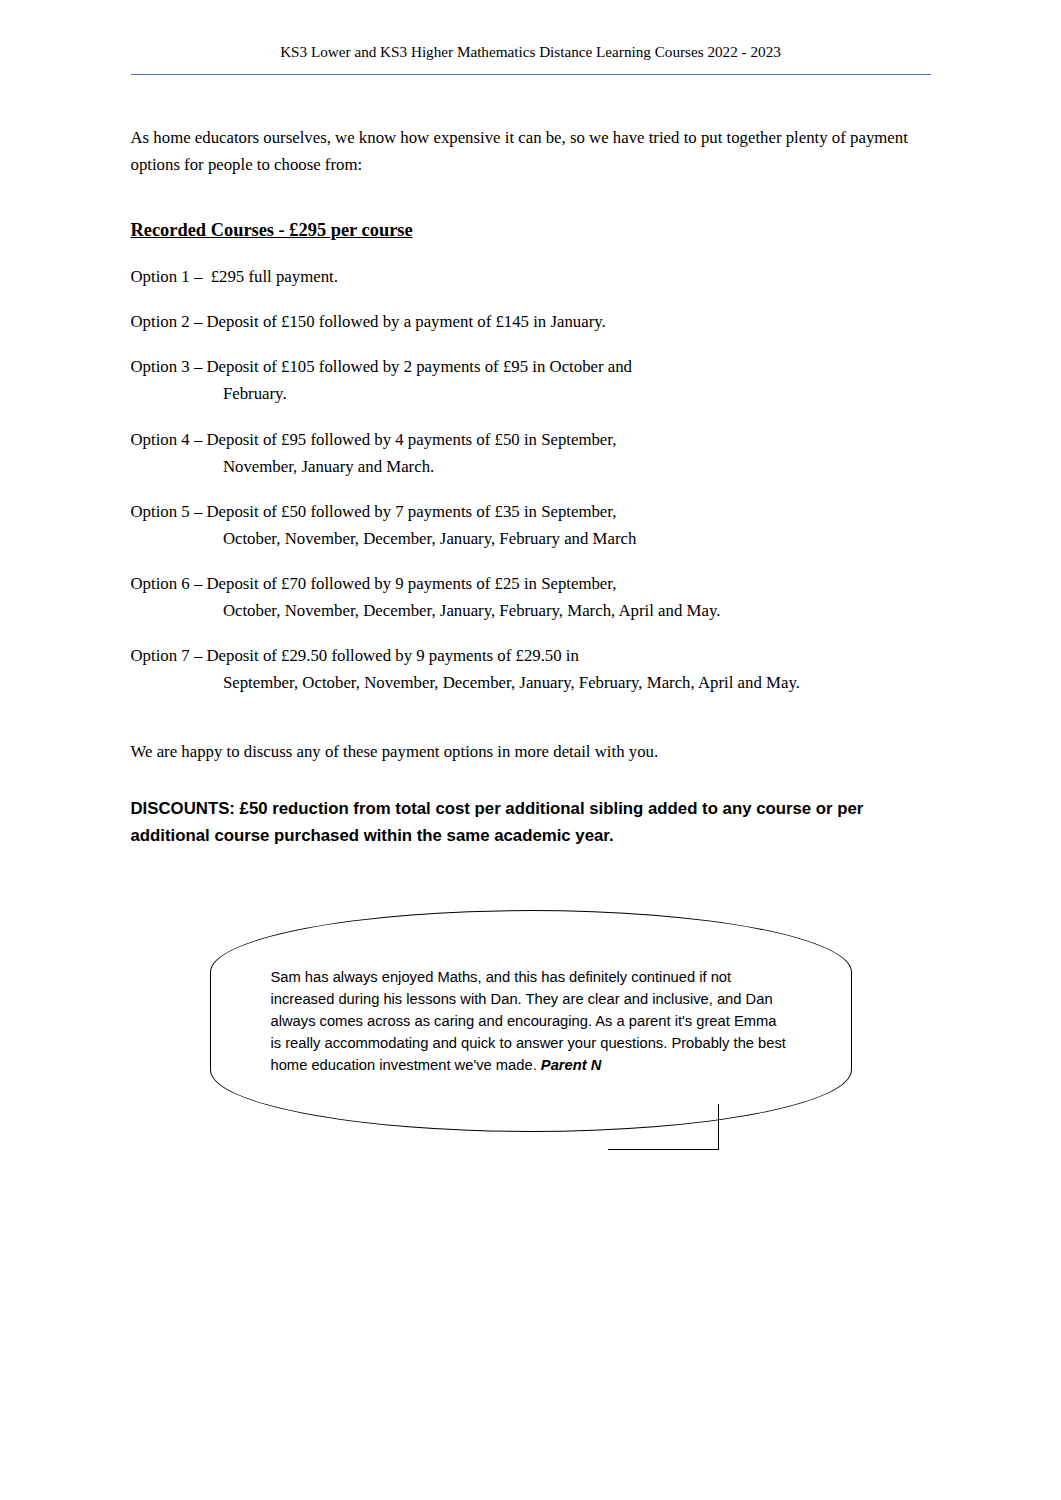KS3 Lower and KS3 Higher Mathematics Distance Learning Courses 2022 - 2023
As home educators ourselves, we know how expensive it can be, so we have tried to put together plenty of payment options for people to choose from:
Recorded Courses - £295 per course
Option 1 – £295 full payment.
Option 2 – Deposit of £150 followed by a payment of £145 in January.
Option 3 – Deposit of £105 followed by 2 payments of £95 in October and February.
Option 4 – Deposit of £95 followed by 4 payments of £50 in September, November, January and March.
Option 5 – Deposit of £50 followed by 7 payments of £35 in September, October, November, December, January, February and March
Option 6 – Deposit of £70 followed by 9 payments of £25 in September, October, November, December, January, February, March, April and May.
Option 7 – Deposit of £29.50 followed by 9 payments of £29.50 in September, October, November, December, January, February, March, April and May.
We are happy to discuss any of these payment options in more detail with you.
DISCOUNTS: £50 reduction from total cost per additional sibling added to any course or per additional course purchased within the same academic year.
Sam has always enjoyed Maths, and this has definitely continued if not increased during his lessons with Dan. They are clear and inclusive, and Dan always comes across as caring and encouraging. As a parent it's great Emma is really accommodating and quick to answer your questions. Probably the best home education investment we've made. Parent N